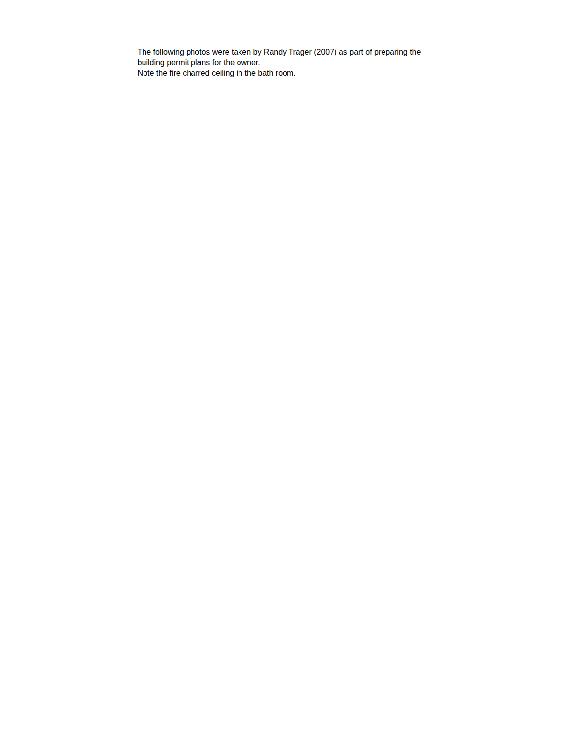The following photos were taken by Randy Trager (2007) as part of preparing the building permit plans for the owner.
Note the fire charred ceiling in the bath room.